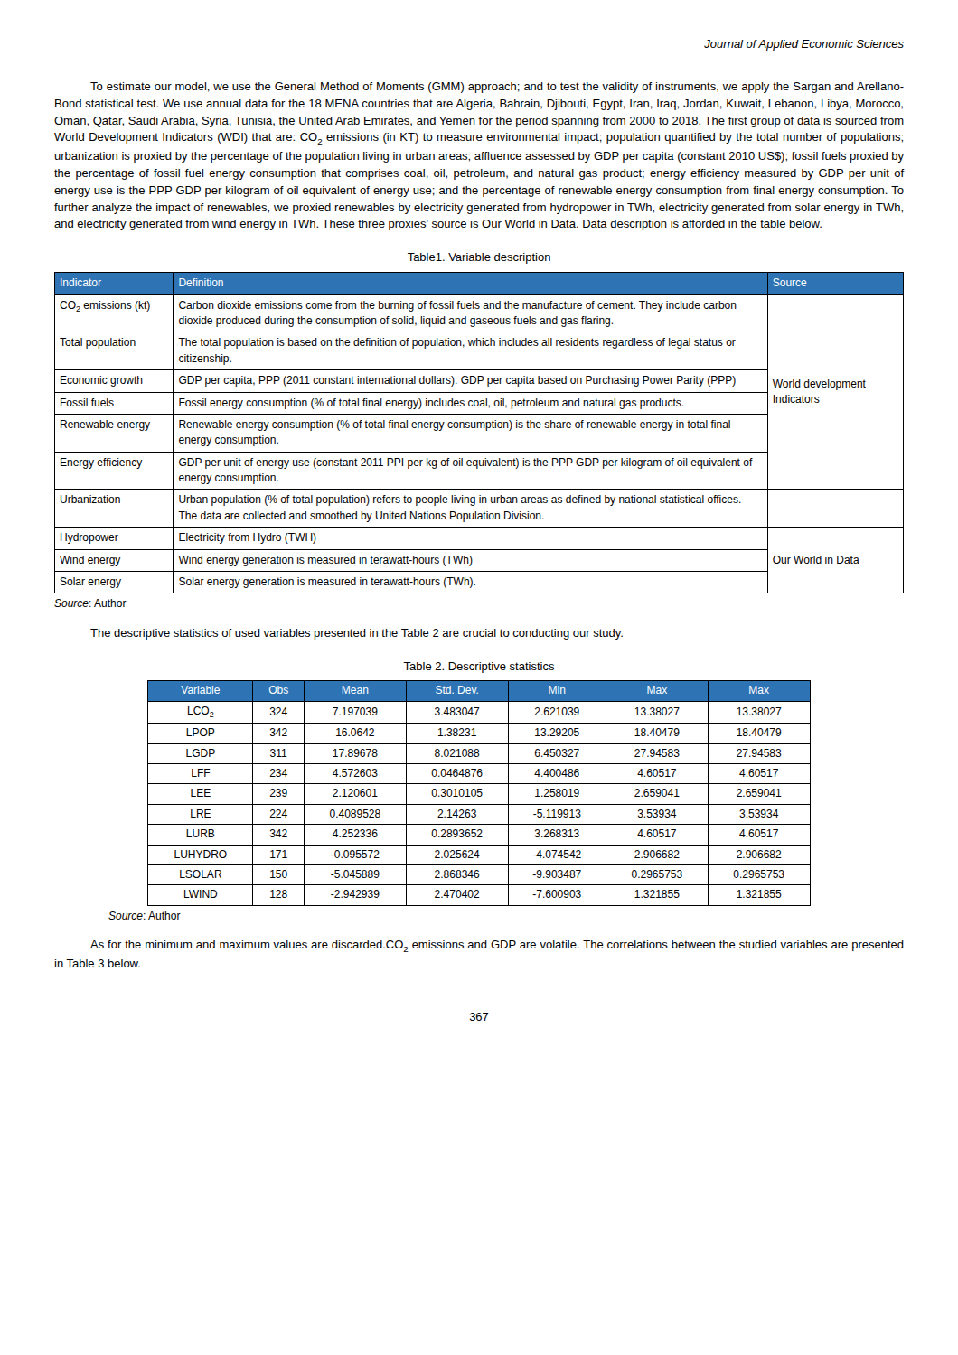Journal of Applied Economic Sciences
To estimate our model, we use the General Method of Moments (GMM) approach; and to test the validity of instruments, we apply the Sargan and Arellano-Bond statistical test. We use annual data for the 18 MENA countries that are Algeria, Bahrain, Djibouti, Egypt, Iran, Iraq, Jordan, Kuwait, Lebanon, Libya, Morocco, Oman, Qatar, Saudi Arabia, Syria, Tunisia, the United Arab Emirates, and Yemen for the period spanning from 2000 to 2018. The first group of data is sourced from World Development Indicators (WDI) that are: CO2 emissions (in KT) to measure environmental impact; population quantified by the total number of populations; urbanization is proxied by the percentage of the population living in urban areas; affluence assessed by GDP per capita (constant 2010 US$); fossil fuels proxied by the percentage of fossil fuel energy consumption that comprises coal, oil, petroleum, and natural gas product; energy efficiency measured by GDP per unit of energy use is the PPP GDP per kilogram of oil equivalent of energy use; and the percentage of renewable energy consumption from final energy consumption. To further analyze the impact of renewables, we proxied renewables by electricity generated from hydropower in TWh, electricity generated from solar energy in TWh, and electricity generated from wind energy in TWh. These three proxies' source is Our World in Data. Data description is afforded in the table below.
Table1. Variable description
| Indicator | Definition | Source |
| --- | --- | --- |
| CO 2 emissions (kt) | Carbon dioxide emissions come from the burning of fossil fuels and the manufacture of cement. They include carbon dioxide produced during the consumption of solid, liquid and gaseous fuels and gas flaring. | World development Indicators |
| Total population | The total population is based on the definition of population, which includes all residents regardless of legal status or citizenship. |
| Economic growth | GDP per capita, PPP (2011 constant international dollars): GDP per capita based on Purchasing Power Parity (PPP) |
| Fossil fuels | Fossil energy consumption (% of total final energy) includes coal, oil, petroleum and natural gas products. |
| Renewable energy | Renewable energy consumption (% of total final energy consumption) is the share of renewable energy in total final energy consumption. |
| Energy efficiency | GDP per unit of energy use (constant 2011 PPI per kg of oil equivalent) is the PPP GDP per kilogram of oil equivalent of energy consumption. |
| Urbanization | Urban population (% of total population) refers to people living in urban areas as defined by national statistical offices. The data are collected and smoothed by United Nations Population Division. | |
| Hydropower | Electricity from Hydro (TWH) | Our World in Data |
| Wind energy | Wind energy generation is measured in terawatt-hours (TWh) |
| Solar energy | Solar energy generation is measured in terawatt-hours (TWh). |
Source: Author
The descriptive statistics of used variables presented in the Table 2 are crucial to conducting our study.
Table 2. Descriptive statistics
| Variable | Obs | Mean | Std. Dev. | Min | Max | Max |
| --- | --- | --- | --- | --- | --- | --- |
| LCO 2 | 324 | 7.197039 | 3.483047 | 2.621039 | 13.38027 | 13.38027 |
| LPOP | 342 | 16.0642 | 1.38231 | 13.29205 | 18.40479 | 18.40479 |
| LGDP | 311 | 17.89678 | 8.021088 | 6.450327 | 27.94583 | 27.94583 |
| LFF | 234 | 4.572603 | 0.0464876 | 4.400486 | 4.60517 | 4.60517 |
| LEE | 239 | 2.120601 | 0.3010105 | 1.258019 | 2.659041 | 2.659041 |
| LRE | 224 | 0.4089528 | 2.14263 | -5.119913 | 3.53934 | 3.53934 |
| LURB | 342 | 4.252336 | 0.2893652 | 3.268313 | 4.60517 | 4.60517 |
| LUHYDRO | 171 | -0.095572 | 2.025624 | -4.074542 | 2.906682 | 2.906682 |
| LSOLAR | 150 | -5.045889 | 2.868346 | -9.903487 | 0.2965753 | 0.2965753 |
| LWIND | 128 | -2.942939 | 2.470402 | -7.600903 | 1.321855 | 1.321855 |
Source: Author
As for the minimum and maximum values are discarded.CO2 emissions and GDP are volatile. The correlations between the studied variables are presented in Table 3 below.
367